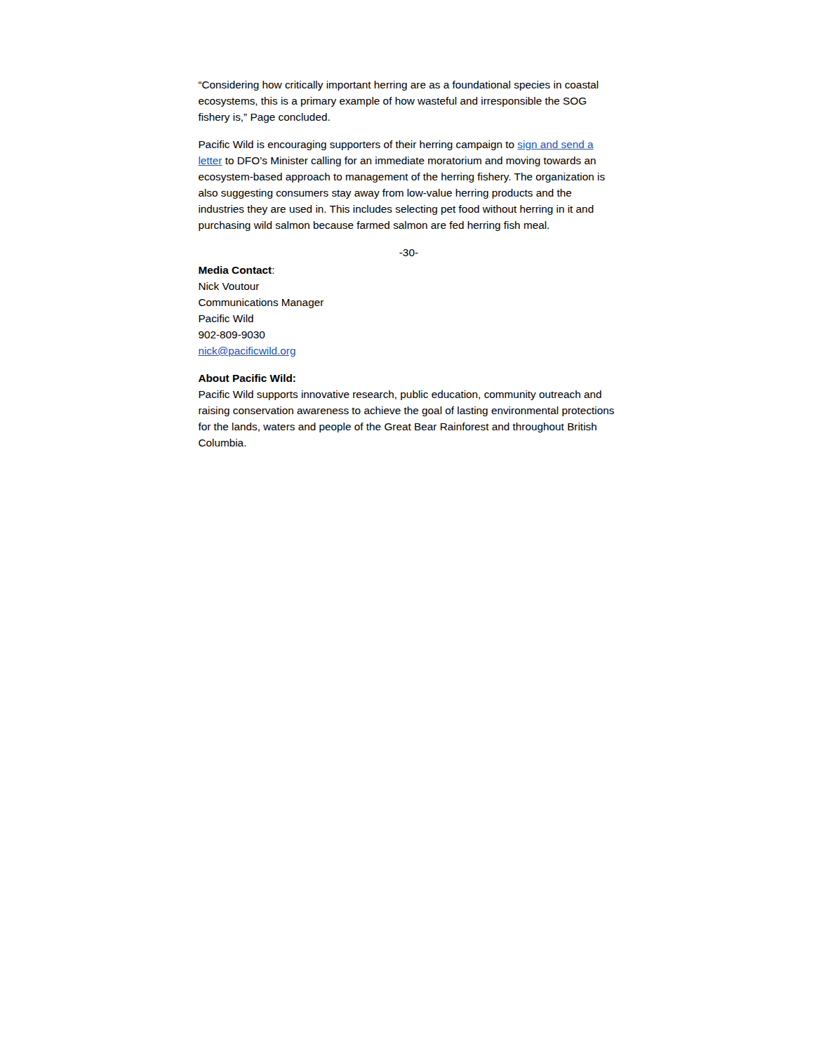“Considering how critically important herring are as a foundational species in coastal ecosystems, this is a primary example of how wasteful and irresponsible the SOG fishery is,” Page concluded.
Pacific Wild is encouraging supporters of their herring campaign to sign and send a letter to DFO’s Minister calling for an immediate moratorium and moving towards an ecosystem-based approach to management of the herring fishery. The organization is also suggesting consumers stay away from low-value herring products and the industries they are used in. This includes selecting pet food without herring in it and purchasing wild salmon because farmed salmon are fed herring fish meal.
-30-
Media Contact:
Nick Voutour
Communications Manager
Pacific Wild
902-809-9030
nick@pacificwild.org
About Pacific Wild:
Pacific Wild supports innovative research, public education, community outreach and raising conservation awareness to achieve the goal of lasting environmental protections for the lands, waters and people of the Great Bear Rainforest and throughout British Columbia.